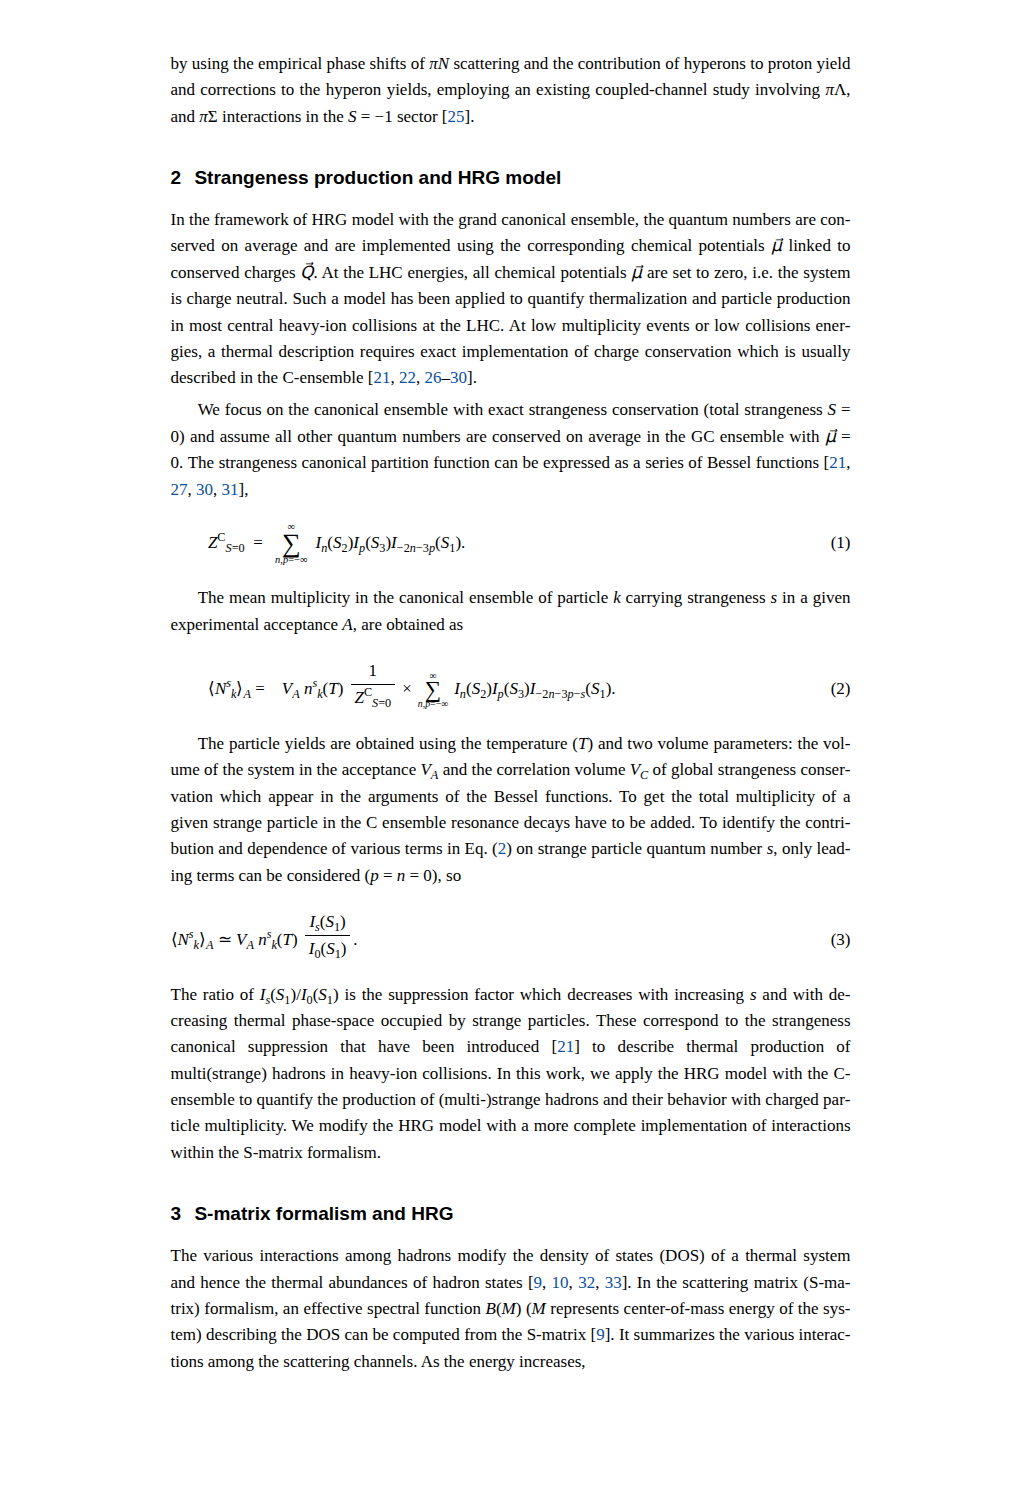by using the empirical phase shifts of πN scattering and the contribution of hyperons to proton yield and corrections to the hyperon yields, employing an existing coupled-channel study involving π Λ, and π Σ interactions in the S = −1 sector [25].
2 Strangeness production and HRG model
In the framework of HRG model with the grand canonical ensemble, the quantum numbers are conserved on average and are implemented using the corresponding chemical potentials μ⃗ linked to conserved charges Q⃗. At the LHC energies, all chemical potentials μ⃗ are set to zero, i.e. the system is charge neutral. Such a model has been applied to quantify thermalization and particle production in most central heavy-ion collisions at the LHC. At low multiplicity events or low collisions energies, a thermal description requires exact implementation of charge conservation which is usually described in the C-ensemble [21, 22, 26–30].
We focus on the canonical ensemble with exact strangeness conservation (total strangeness S = 0) and assume all other quantum numbers are conserved on average in the GC ensemble with μ⃗ = 0. The strangeness canonical partition function can be expressed as a series of Bessel functions [21, 27, 30, 31],
ZCS=0 = ∞∑n,p=−∞ In(S2)Ip(S3)I−2n−3p(S1).
(1)
The mean multiplicity in the canonical ensemble of particle k carrying strangeness s in a given experimental acceptance A, are obtained as
⟨Nsk⟩A = VA nsk(T) 1 ZCS=0 × ∞∑n,p=−∞ In(S2)Ip(S3)I−2n−3p−s(S1).
(2)
The particle yields are obtained using the temperature (T) and two volume parameters: the volume of the system in the acceptance VA and the correlation volume VC of global strangeness conservation which appear in the arguments of the Bessel functions. To get the total multiplicity of a given strange particle in the C ensemble resonance decays have to be added. To identify the contribution and dependence of various terms in Eq. (2) on strange particle quantum number s, only leading terms can be considered (p = n = 0), so
⟨Nsk⟩A ≃ VA nsk(T) Is(S1) I0(S1).
(3)
The ratio of Is(S1)/I0(S1) is the suppression factor which decreases with increasing s and with decreasing thermal phase-space occupied by strange particles. These correspond to the strangeness canonical suppression that have been introduced [21] to describe thermal production of multi(strange) hadrons in heavy-ion collisions. In this work, we apply the HRG model with the C-ensemble to quantify the production of (multi-)strange hadrons and their behavior with charged particle multiplicity. We modify the HRG model with a more complete implementation of interactions within the S-matrix formalism.
3 S-matrix formalism and HRG
The various interactions among hadrons modify the density of states (DOS) of a thermal system and hence the thermal abundances of hadron states [9, 10, 32, 33]. In the scattering matrix (S-matrix) formalism, an effective spectral function B(M) (M represents center-of-mass energy of the system) describing the DOS can be computed from the S-matrix [9]. It summarizes the various interactions among the scattering channels. As the energy increases,